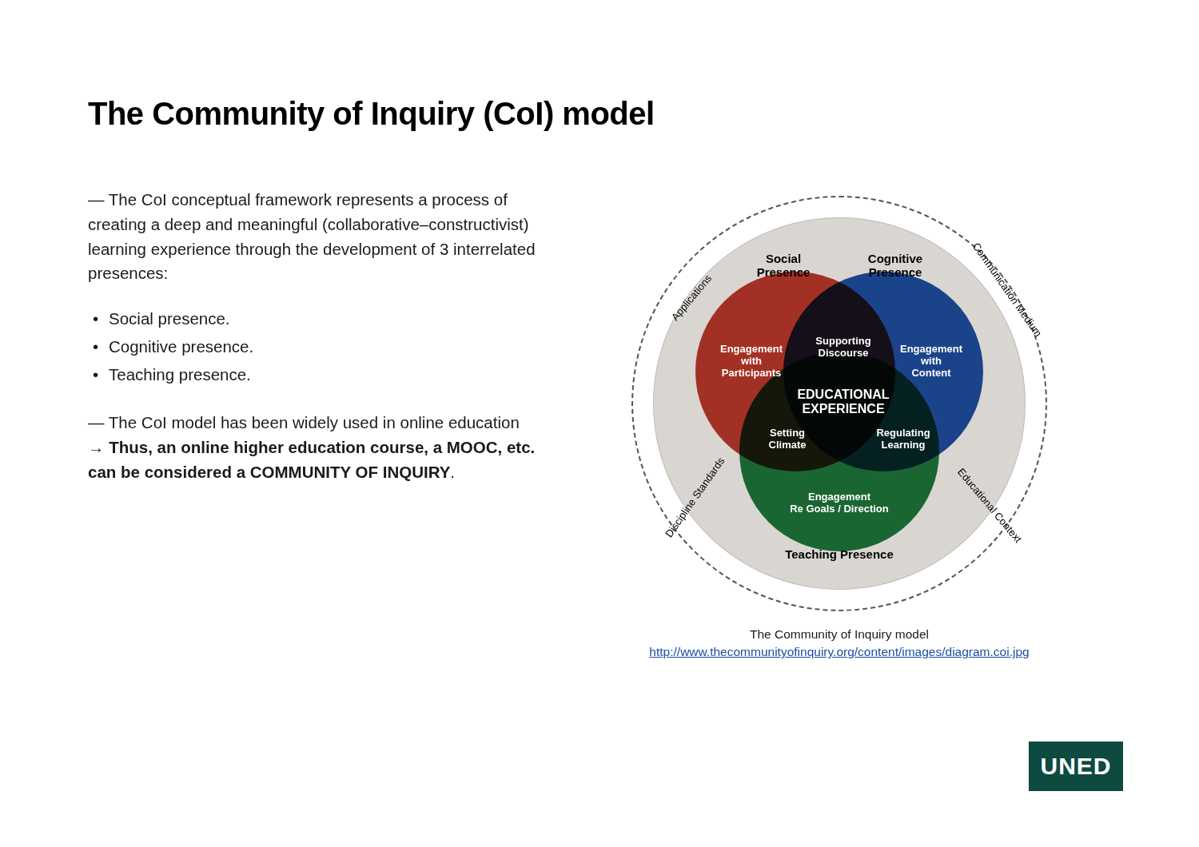The Community of Inquiry (CoI) model
— The CoI conceptual framework represents a process of creating a deep and meaningful (collaborative–constructivist) learning experience through the development of 3 interrelated presences:
Social presence.
Cognitive presence.
Teaching presence.
— The CoI model has been widely used in online education → Thus, an online higher education course, a MOOC, etc. can be considered a COMMUNITY OF INQUIRY.
Social
Presence
Cognitive
Presence
Teaching Presence
Engagement
with
Participants
Engagement
with
Content
Supporting
Discourse
EDUCATIONAL
EXPERIENCE
Setting
Climate
Regulating
Learning
Engagement
Re Goals / Direction
Applications
Communication Medium
Discipline Standards
Educational Context
The Community of Inquiry model
http://www.thecommunityofinquiry.org/content/images/diagram.coi.jpg
UNED